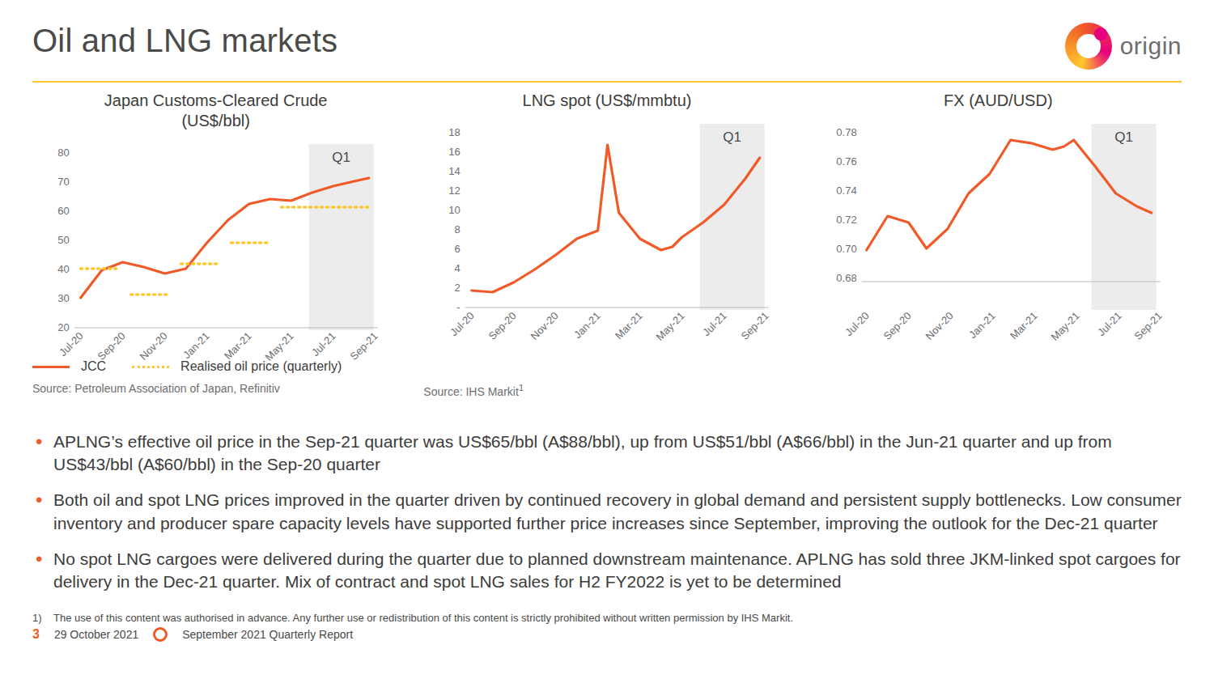Oil and LNG markets
origin
Japan Customs-Cleared Crude
(US$/bbl)
Q1 80 70 60 50 40 30 20 Jul-20 Sep-20 Nov-20 Jan-21 Mar-21 May-21 Jul-21 Sep-21
LNG spot (US$/mmbtu)
Q1 18 16 14 12 10 8 6 4 2 - Jul-20 Sep-20 Nov-20 Jan-21 Mar-21 May-21 Jul-21 Sep-21
FX (AUD/USD)
Q1 0.78 0.76 0.74 0.72 0.70 0.68 Jul-20 Sep-20 Nov-20 Jan-21 Mar-21 May-21 Jul-21 Sep-21
JCC Realised oil price (quarterly)
Source: Petroleum Association of Japan, Refinitiv
Source: IHS Markit1
APLNG’s effective oil price in the Sep-21 quarter was US$65/bbl (A$88/bbl), up from US$51/bbl (A$66/bbl) in the Jun-21 quarter and up from US$43/bbl (A$60/bbl) in the Sep-20 quarter
Both oil and spot LNG prices improved in the quarter driven by continued recovery in global demand and persistent supply bottlenecks. Low consumer inventory and producer spare capacity levels have supported further price increases since September, improving the outlook for the Dec-21 quarter
No spot LNG cargoes were delivered during the quarter due to planned downstream maintenance. APLNG has sold three JKM-linked spot cargoes for delivery in the Dec-21 quarter. Mix of contract and spot LNG sales for H2 FY2022 is yet to be determined
1) The use of this content was authorised in advance. Any further use or redistribution of this content is strictly prohibited without written permission by IHS Markit.
3 29 October 2021 September 2021 Quarterly Report